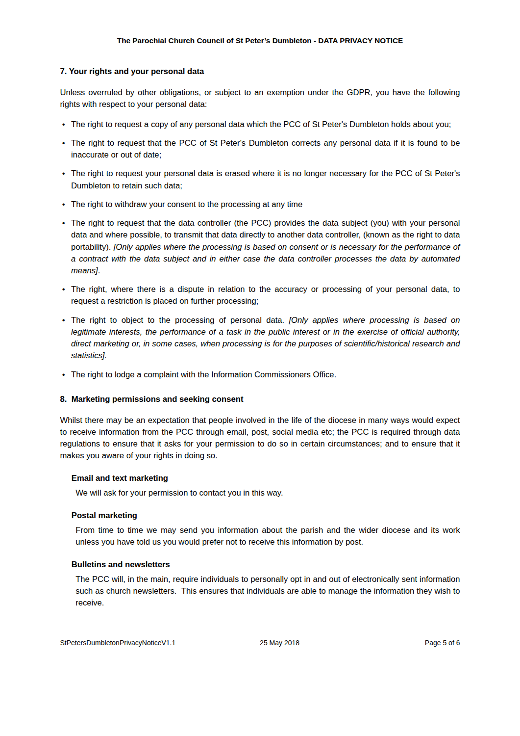The Parochial Church Council of St Peter’s Dumbleton - DATA PRIVACY NOTICE
7. Your rights and your personal data
Unless overruled by other obligations, or subject to an exemption under the GDPR, you have the following rights with respect to your personal data:
The right to request a copy of any personal data which the PCC of St Peter's Dumbleton holds about you;
The right to request that the PCC of St Peter's Dumbleton corrects any personal data if it is found to be inaccurate or out of date;
The right to request your personal data is erased where it is no longer necessary for the PCC of St Peter's Dumbleton to retain such data;
The right to withdraw your consent to the processing at any time
The right to request that the data controller (the PCC) provides the data subject (you) with your personal data and where possible, to transmit that data directly to another data controller, (known as the right to data portability). [Only applies where the processing is based on consent or is necessary for the performance of a contract with the data subject and in either case the data controller processes the data by automated means].
The right, where there is a dispute in relation to the accuracy or processing of your personal data, to request a restriction is placed on further processing;
The right to object to the processing of personal data. [Only applies where processing is based on legitimate interests, the performance of a task in the public interest or in the exercise of official authority, direct marketing or, in some cases, when processing is for the purposes of scientific/historical research and statistics].
The right to lodge a complaint with the Information Commissioners Office.
8. Marketing permissions and seeking consent
Whilst there may be an expectation that people involved in the life of the diocese in many ways would expect to receive information from the PCC through email, post, social media etc; the PCC is required through data regulations to ensure that it asks for your permission to do so in certain circumstances; and to ensure that it makes you aware of your rights in doing so.
Email and text marketing
We will ask for your permission to contact you in this way.
Postal marketing
From time to time we may send you information about the parish and the wider diocese and its work unless you have told us you would prefer not to receive this information by post.
Bulletins and newsletters
The PCC will, in the main, require individuals to personally opt in and out of electronically sent information such as church newsletters. This ensures that individuals are able to manage the information they wish to receive.
StPetersDumbletonPrivacyNoticeV1.1 25 May 2018 Page 5 of 6